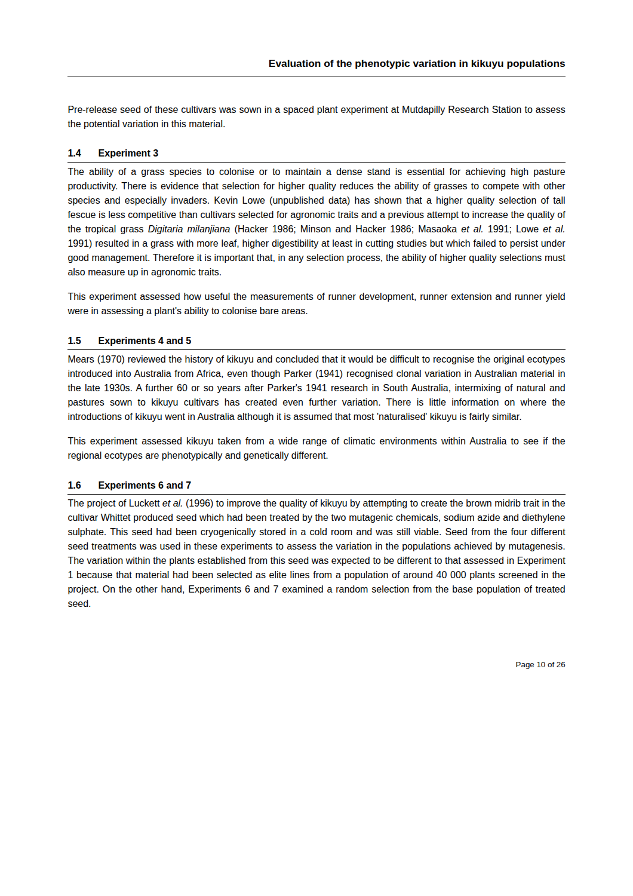Evaluation of the phenotypic variation in kikuyu populations
Pre-release seed of these cultivars was sown in a spaced plant experiment at Mutdapilly Research Station to assess the potential variation in this material.
1.4 Experiment 3
The ability of a grass species to colonise or to maintain a dense stand is essential for achieving high pasture productivity. There is evidence that selection for higher quality reduces the ability of grasses to compete with other species and especially invaders. Kevin Lowe (unpublished data) has shown that a higher quality selection of tall fescue is less competitive than cultivars selected for agronomic traits and a previous attempt to increase the quality of the tropical grass Digitaria milanjiana (Hacker 1986; Minson and Hacker 1986; Masaoka et al. 1991; Lowe et al. 1991) resulted in a grass with more leaf, higher digestibility at least in cutting studies but which failed to persist under good management. Therefore it is important that, in any selection process, the ability of higher quality selections must also measure up in agronomic traits.
This experiment assessed how useful the measurements of runner development, runner extension and runner yield were in assessing a plant's ability to colonise bare areas.
1.5 Experiments 4 and 5
Mears (1970) reviewed the history of kikuyu and concluded that it would be difficult to recognise the original ecotypes introduced into Australia from Africa, even though Parker (1941) recognised clonal variation in Australian material in the late 1930s. A further 60 or so years after Parker's 1941 research in South Australia, intermixing of natural and pastures sown to kikuyu cultivars has created even further variation. There is little information on where the introductions of kikuyu went in Australia although it is assumed that most 'naturalised' kikuyu is fairly similar.
This experiment assessed kikuyu taken from a wide range of climatic environments within Australia to see if the regional ecotypes are phenotypically and genetically different.
1.6 Experiments 6 and 7
The project of Luckett et al. (1996) to improve the quality of kikuyu by attempting to create the brown midrib trait in the cultivar Whittet produced seed which had been treated by the two mutagenic chemicals, sodium azide and diethylene sulphate. This seed had been cryogenically stored in a cold room and was still viable. Seed from the four different seed treatments was used in these experiments to assess the variation in the populations achieved by mutagenesis. The variation within the plants established from this seed was expected to be different to that assessed in Experiment 1 because that material had been selected as elite lines from a population of around 40 000 plants screened in the project. On the other hand, Experiments 6 and 7 examined a random selection from the base population of treated seed.
Page 10 of 26